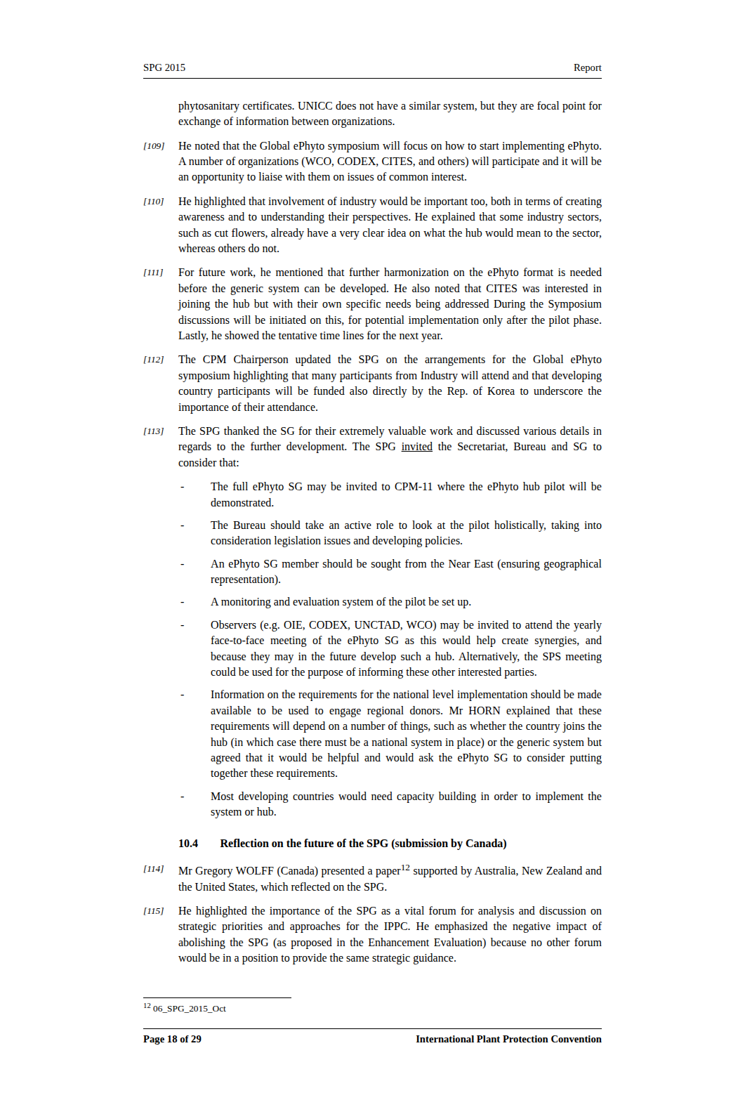SPG 2015
Report
phytosanitary certificates. UNICC does not have a similar system, but they are focal point for exchange of information between organizations.
[109]
He noted that the Global ePhyto symposium will focus on how to start implementing ePhyto. A number of organizations (WCO, CODEX, CITES, and others) will participate and it will be an opportunity to liaise with them on issues of common interest.
[110]
He highlighted that involvement of industry would be important too, both in terms of creating awareness and to understanding their perspectives. He explained that some industry sectors, such as cut flowers, already have a very clear idea on what the hub would mean to the sector, whereas others do not.
[111]
For future work, he mentioned that further harmonization on the ePhyto format is needed before the generic system can be developed. He also noted that CITES was interested in joining the hub but with their own specific needs being addressed During the Symposium discussions will be initiated on this, for potential implementation only after the pilot phase. Lastly, he showed the tentative time lines for the next year.
[112]
The CPM Chairperson updated the SPG on the arrangements for the Global ePhyto symposium highlighting that many participants from Industry will attend and that developing country participants will be funded also directly by the Rep. of Korea to underscore the importance of their attendance.
[113]
The SPG thanked the SG for their extremely valuable work and discussed various details in regards to the further development. The SPG invited the Secretariat, Bureau and SG to consider that:
The full ePhyto SG may be invited to CPM-11 where the ePhyto hub pilot will be demonstrated.
The Bureau should take an active role to look at the pilot holistically, taking into consideration legislation issues and developing policies.
An ePhyto SG member should be sought from the Near East (ensuring geographical representation).
A monitoring and evaluation system of the pilot be set up.
Observers (e.g. OIE, CODEX, UNCTAD, WCO) may be invited to attend the yearly face-to-face meeting of the ePhyto SG as this would help create synergies, and because they may in the future develop such a hub. Alternatively, the SPS meeting could be used for the purpose of informing these other interested parties.
Information on the requirements for the national level implementation should be made available to be used to engage regional donors. Mr HORN explained that these requirements will depend on a number of things, such as whether the country joins the hub (in which case there must be a national system in place) or the generic system but agreed that it would be helpful and would ask the ePhyto SG to consider putting together these requirements.
Most developing countries would need capacity building in order to implement the system or hub.
10.4 Reflection on the future of the SPG (submission by Canada)
[114]
Mr Gregory WOLFF (Canada) presented a paper12 supported by Australia, New Zealand and the United States, which reflected on the SPG.
[115]
He highlighted the importance of the SPG as a vital forum for analysis and discussion on strategic priorities and approaches for the IPPC. He emphasized the negative impact of abolishing the SPG (as proposed in the Enhancement Evaluation) because no other forum would be in a position to provide the same strategic guidance.
12 06_SPG_2015_Oct
Page 18 of 29
International Plant Protection Convention